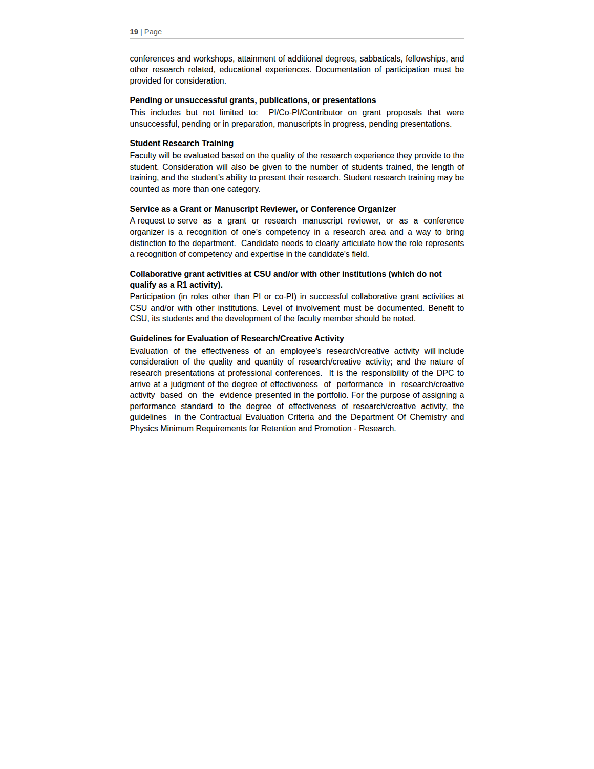19 | Page
conferences and workshops, attainment of additional degrees, sabbaticals, fellowships, and other research related, educational experiences. Documentation of participation must be provided for consideration.
Pending or unsuccessful grants, publications, or presentations
This includes but not limited to: PI/Co-PI/Contributor on grant proposals that were unsuccessful, pending or in preparation, manuscripts in progress, pending presentations.
Student Research Training
Faculty will be evaluated based on the quality of the research experience they provide to the student. Consideration will also be given to the number of students trained, the length of training, and the student’s ability to present their research. Student research training may be counted as more than one category.
Service as a Grant or Manuscript Reviewer, or Conference Organizer
A request to serve as a grant or research manuscript reviewer, or as a conference organizer is a recognition of one’s competency in a research area and a way to bring distinction to the department. Candidate needs to clearly articulate how the role represents a recognition of competency and expertise in the candidate's field.
Collaborative grant activities at CSU and/or with other institutions (which do not qualify as a R1 activity).
Participation (in roles other than PI or co-PI) in successful collaborative grant activities at CSU and/or with other institutions. Level of involvement must be documented. Benefit to CSU, its students and the development of the faculty member should be noted.
Guidelines for Evaluation of Research/Creative Activity
Evaluation of the effectiveness of an employee's research/creative activity will include consideration of the quality and quantity of research/creative activity; and the nature of research presentations at professional conferences. It is the responsibility of the DPC to arrive at a judgment of the degree of effectiveness of performance in research/creative activity based on the evidence presented in the portfolio. For the purpose of assigning a performance standard to the degree of effectiveness of research/creative activity, the guidelines in the Contractual Evaluation Criteria and the Department Of Chemistry and Physics Minimum Requirements for Retention and Promotion - Research.